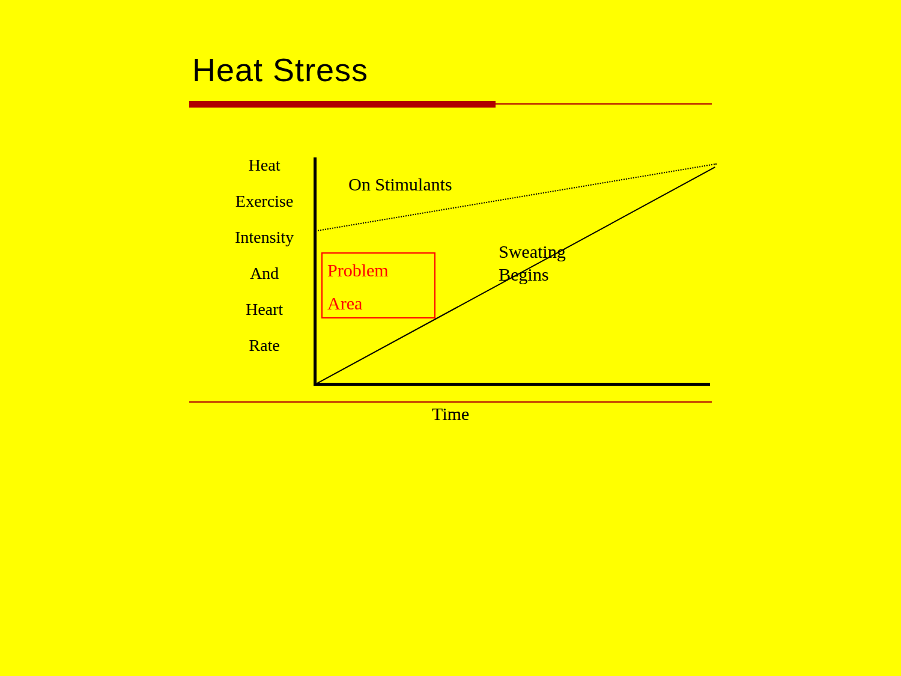Heat Stress
Heat
Exercise
Intensity
And
Heart
Rate
On Stimulants
Sweating
Begins
Problem Area
Time